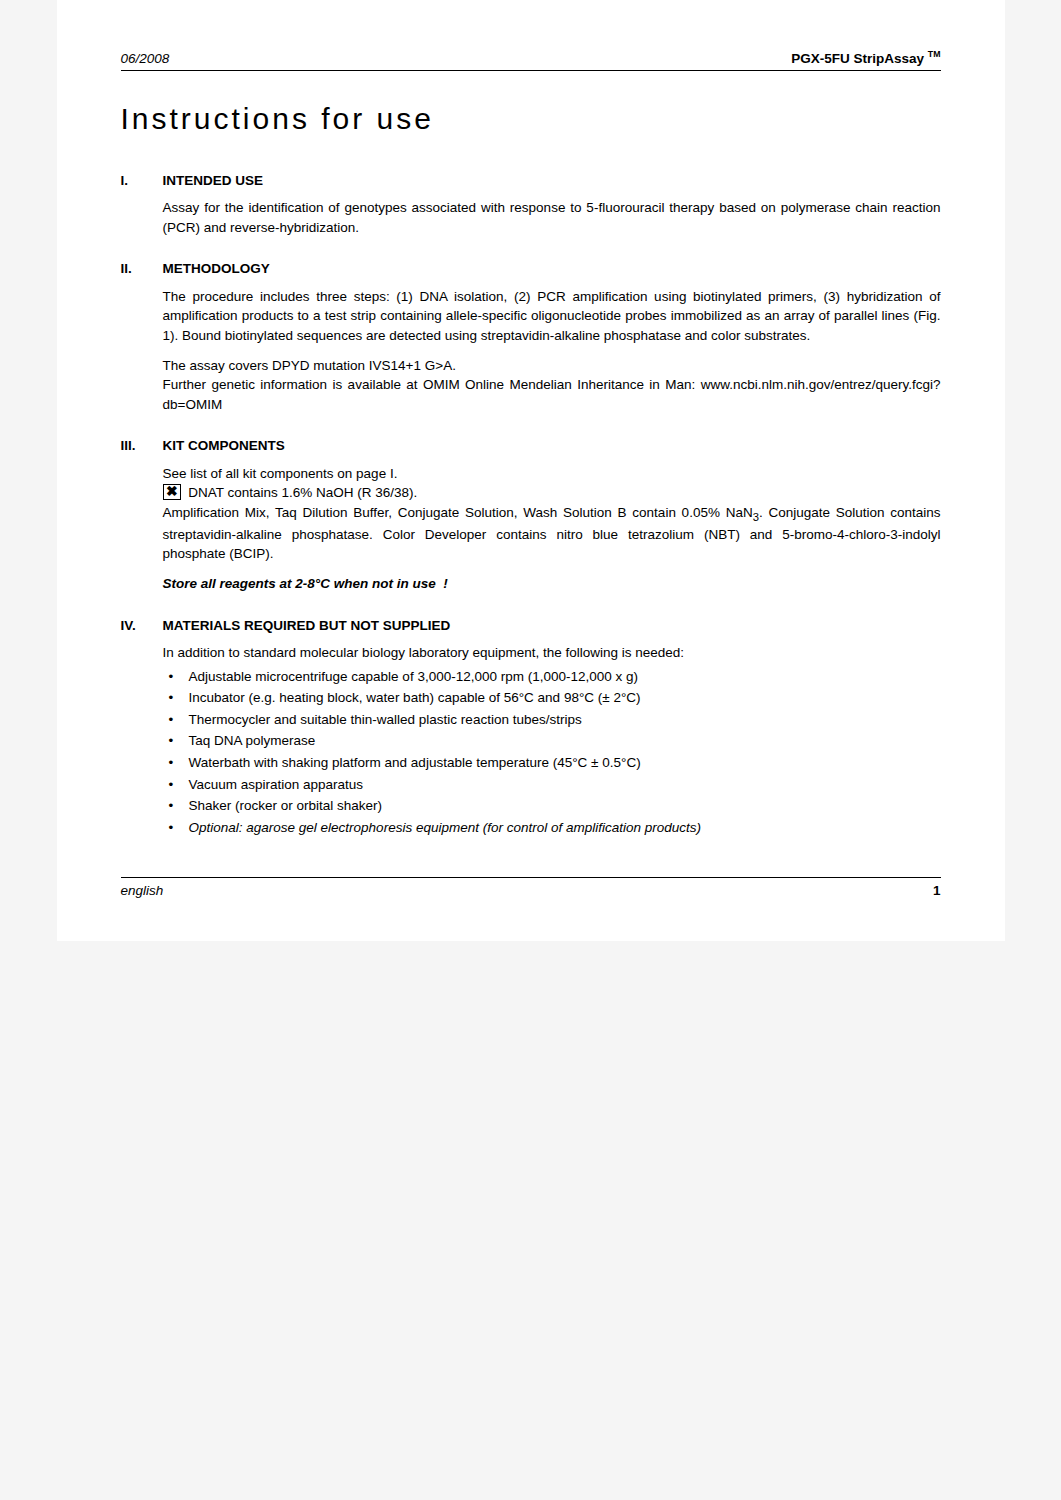06/2008 PGX-5FU StripAssay TM
Instructions for use
I. INTENDED USE
Assay for the identification of genotypes associated with response to 5-fluorouracil therapy based on polymerase chain reaction (PCR) and reverse-hybridization.
II. METHODOLOGY
The procedure includes three steps: (1) DNA isolation, (2) PCR amplification using biotinylated primers, (3) hybridization of amplification products to a test strip containing allele-specific oligonucleotide probes immobilized as an array of parallel lines (Fig. 1). Bound biotinylated sequences are detected using streptavidin-alkaline phosphatase and color substrates.
The assay covers DPYD mutation IVS14+1 G>A.
Further genetic information is available at OMIM Online Mendelian Inheritance in Man: www.ncbi.nlm.nih.gov/entrez/query.fcgi?db=OMIM
III. KIT COMPONENTS
See list of all kit components on page I.
✖ DNAT contains 1.6% NaOH (R 36/38).
Amplification Mix, Taq Dilution Buffer, Conjugate Solution, Wash Solution B contain 0.05% NaN3. Conjugate Solution contains streptavidin-alkaline phosphatase. Color Developer contains nitro blue tetrazolium (NBT) and 5-bromo-4-chloro-3-indolyl phosphate (BCIP).
Store all reagents at 2-8°C when not in use !
IV. MATERIALS REQUIRED BUT NOT SUPPLIED
In addition to standard molecular biology laboratory equipment, the following is needed:
Adjustable microcentrifuge capable of 3,000-12,000 rpm (1,000-12,000 x g)
Incubator (e.g. heating block, water bath) capable of 56°C and 98°C (± 2°C)
Thermocycler and suitable thin-walled plastic reaction tubes/strips
Taq DNA polymerase
Waterbath with shaking platform and adjustable temperature (45°C ± 0.5°C)
Vacuum aspiration apparatus
Shaker (rocker or orbital shaker)
Optional: agarose gel electrophoresis equipment (for control of amplification products)
english 1